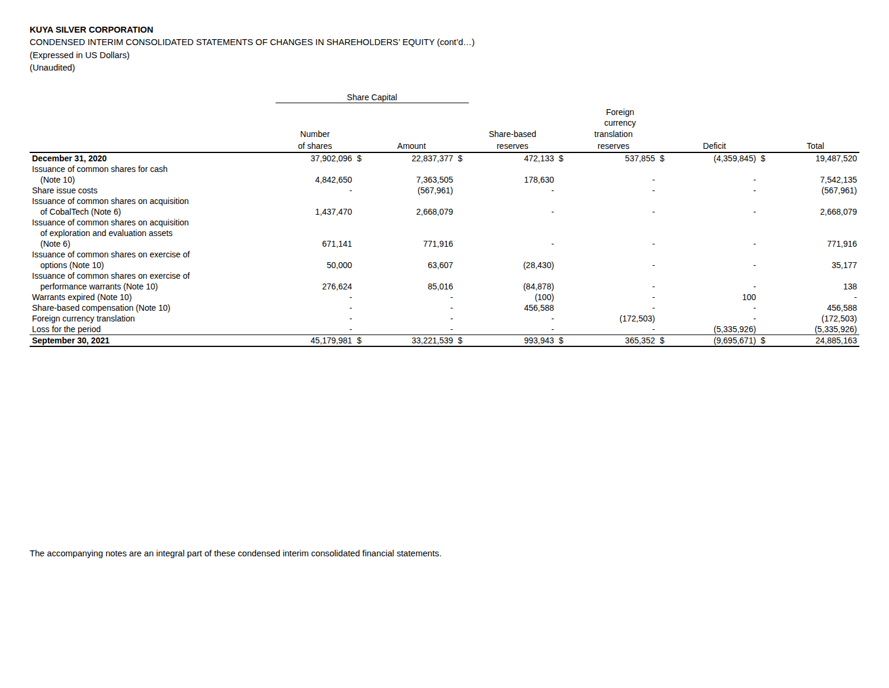KUYA SILVER CORPORATION
CONDENSED INTERIM CONSOLIDATED STATEMENTS OF CHANGES IN SHAREHOLDERS’ EQUITY (cont’d…)
(Expressed in US Dollars)
(Unaudited)
| | Share Capital | |
| | | | | Foreign currency | | |
| | Number | | | | Share-based | | translation | | | | |
| | of shares | | Amount | | reserves | | reserves | | Deficit | | Total |
| December 31, 2020 | 37,902,096 | $ | 22,837,377 | $ | 472,133 | $ | 537,855 | $ | (4,359,845) | $ | 19,487,520 |
| Issuance of common shares for cash | | | | | | | | | | | |
| (Note 10) | 4,842,650 | | 7,363,505 | | 178,630 | | - | | - | | 7,542,135 |
| Share issue costs | - | | (567,961) | | - | | - | | - | | (567,961) |
| Issuance of common shares on acquisition | | | | | | | | | | | |
| of CobalTech (Note 6) | 1,437,470 | | 2,668,079 | | - | | - | | - | | 2,668,079 |
| Issuance of common shares on acquisition | | | | | | | | | | | |
| of exploration and evaluation assets | | | | | | | | | | | |
| (Note 6) | 671,141 | | 771,916 | | - | | - | | - | | 771,916 |
| Issuance of common shares on exercise of | | | | | | | | | | | |
| options (Note 10) | 50,000 | | 63,607 | | (28,430) | | - | | - | | 35,177 |
| Issuance of common shares on exercise of | | | | | | | | | | | |
| performance warrants (Note 10) | 276,624 | | 85,016 | | (84,878) | | - | | - | | 138 |
| Warrants expired (Note 10) | - | | - | | (100) | | - | | 100 | | - |
| Share-based compensation (Note 10) | - | | - | | 456,588 | | - | | - | | 456,588 |
| Foreign currency translation | - | | - | | - | | (172,503) | | - | | (172,503) |
| Loss for the period | - | | - | | - | | - | | (5,335,926) | | (5,335,926) |
| September 30, 2021 | 45,179,981 | $ | 33,221,539 | $ | 993,943 | $ | 365,352 | $ | (9,695,671) | $ | 24,885,163 |
The accompanying notes are an integral part of these condensed interim consolidated financial statements.